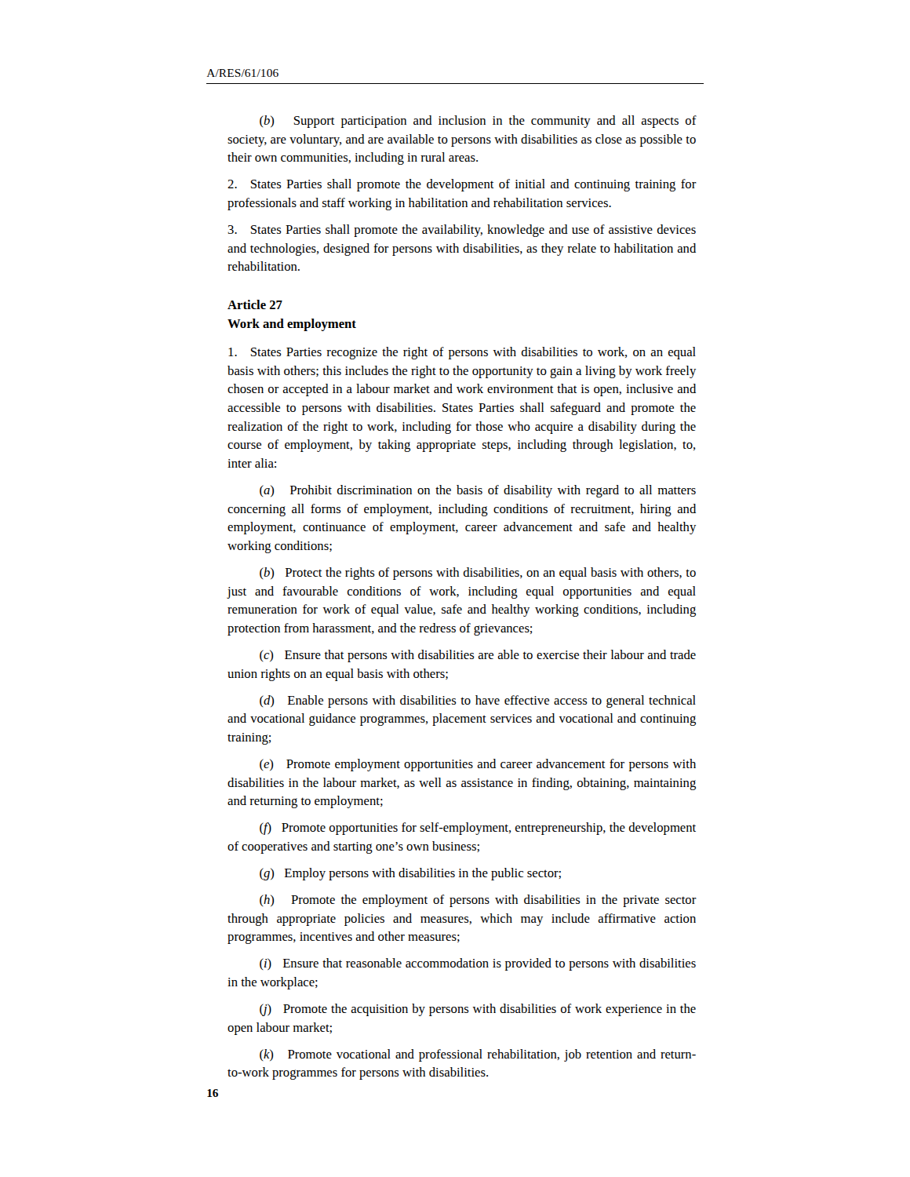A/RES/61/106
(b) Support participation and inclusion in the community and all aspects of society, are voluntary, and are available to persons with disabilities as close as possible to their own communities, including in rural areas.
2. States Parties shall promote the development of initial and continuing training for professionals and staff working in habilitation and rehabilitation services.
3. States Parties shall promote the availability, knowledge and use of assistive devices and technologies, designed for persons with disabilities, as they relate to habilitation and rehabilitation.
Article 27
Work and employment
1. States Parties recognize the right of persons with disabilities to work, on an equal basis with others; this includes the right to the opportunity to gain a living by work freely chosen or accepted in a labour market and work environment that is open, inclusive and accessible to persons with disabilities. States Parties shall safeguard and promote the realization of the right to work, including for those who acquire a disability during the course of employment, by taking appropriate steps, including through legislation, to, inter alia:
(a) Prohibit discrimination on the basis of disability with regard to all matters concerning all forms of employment, including conditions of recruitment, hiring and employment, continuance of employment, career advancement and safe and healthy working conditions;
(b) Protect the rights of persons with disabilities, on an equal basis with others, to just and favourable conditions of work, including equal opportunities and equal remuneration for work of equal value, safe and healthy working conditions, including protection from harassment, and the redress of grievances;
(c) Ensure that persons with disabilities are able to exercise their labour and trade union rights on an equal basis with others;
(d) Enable persons with disabilities to have effective access to general technical and vocational guidance programmes, placement services and vocational and continuing training;
(e) Promote employment opportunities and career advancement for persons with disabilities in the labour market, as well as assistance in finding, obtaining, maintaining and returning to employment;
(f) Promote opportunities for self-employment, entrepreneurship, the development of cooperatives and starting one’s own business;
(g) Employ persons with disabilities in the public sector;
(h) Promote the employment of persons with disabilities in the private sector through appropriate policies and measures, which may include affirmative action programmes, incentives and other measures;
(i) Ensure that reasonable accommodation is provided to persons with disabilities in the workplace;
(j) Promote the acquisition by persons with disabilities of work experience in the open labour market;
(k) Promote vocational and professional rehabilitation, job retention and return-to-work programmes for persons with disabilities.
16